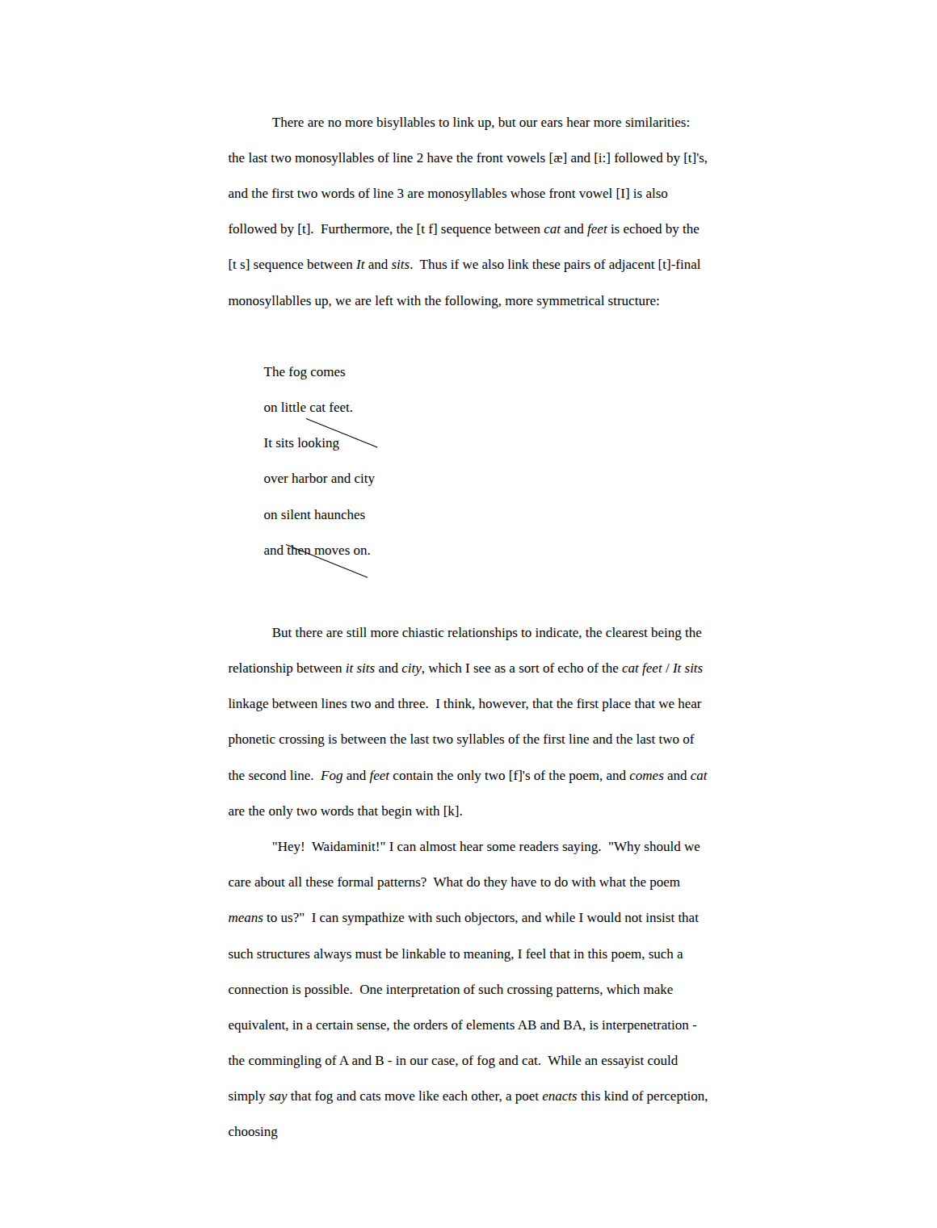There are no more bisyllables to link up, but our ears hear more similarities: the last two monosyllables of line 2 have the front vowels [æ] and [i:] followed by [t]'s, and the first two words of line 3 are monosyllables whose front vowel [I] is also followed by [t]. Furthermore, the [t f] sequence between cat and feet is echoed by the [t s] sequence between It and sits. Thus if we also link these pairs of adjacent [t]‑final monosyllablles up, we are left with the following, more symmetrical structure:
The fog comes on little cat feet. It sits looking over harbor and city on silent haunches and then moves on.
But there are still more chiastic relationships to indicate, the clearest being the relationship between it sits and city, which I see as a sort of echo of the cat feet / It sits linkage between lines two and three. I think, however, that the first place that we hear phonetic crossing is between the last two syllables of the first line and the last two of the second line. Fog and feet contain the only two [f]'s of the poem, and comes and cat are the only two words that begin with [k].
"Hey! Waidaminit!" I can almost hear some readers saying. "Why should we care about all these formal patterns? What do they have to do with what the poem means to us?" I can sympathize with such objectors, and while I would not insist that such structures always must be linkable to meaning, I feel that in this poem, such a connection is possible. One interpretation of such crossing patterns, which make equivalent, in a certain sense, the orders of elements AB and BA, is interpenetration ‑ the commingling of A and B ‑ in our case, of fog and cat. While an essayist could simply say that fog and cats move like each other, a poet enacts this kind of perception, choosing